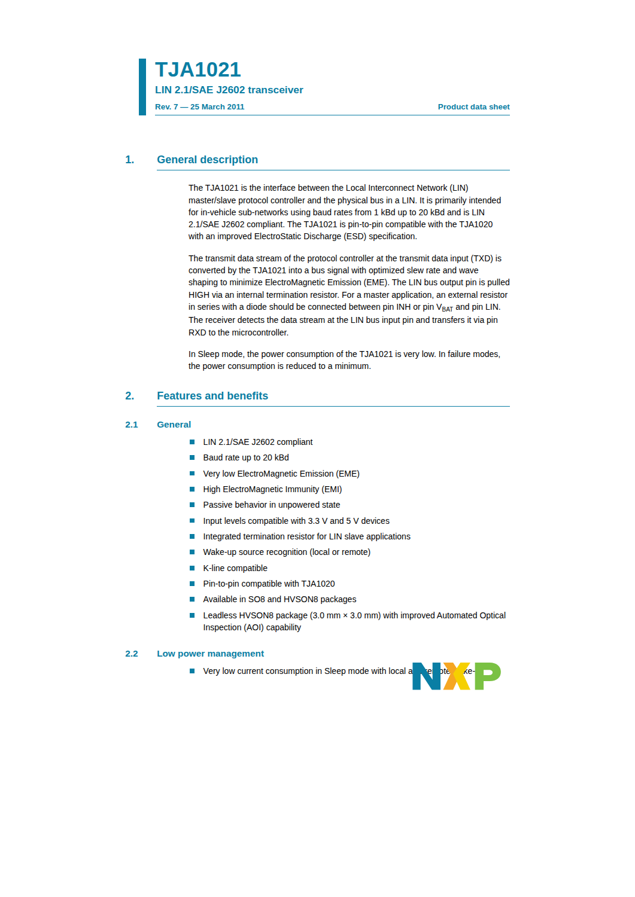TJA1021
LIN 2.1/SAE J2602 transceiver
Rev. 7 — 25 March 2011 Product data sheet
1. General description
The TJA1021 is the interface between the Local Interconnect Network (LIN) master/slave protocol controller and the physical bus in a LIN. It is primarily intended for in-vehicle sub-networks using baud rates from 1 kBd up to 20 kBd and is LIN 2.1/SAE J2602 compliant. The TJA1021 is pin-to-pin compatible with the TJA1020 with an improved ElectroStatic Discharge (ESD) specification.
The transmit data stream of the protocol controller at the transmit data input (TXD) is converted by the TJA1021 into a bus signal with optimized slew rate and wave shaping to minimize ElectroMagnetic Emission (EME). The LIN bus output pin is pulled HIGH via an internal termination resistor. For a master application, an external resistor in series with a diode should be connected between pin INH or pin VBAT and pin LIN. The receiver detects the data stream at the LIN bus input pin and transfers it via pin RXD to the microcontroller.
In Sleep mode, the power consumption of the TJA1021 is very low. In failure modes, the power consumption is reduced to a minimum.
2. Features and benefits
2.1 General
LIN 2.1/SAE J2602 compliant
Baud rate up to 20 kBd
Very low ElectroMagnetic Emission (EME)
High ElectroMagnetic Immunity (EMI)
Passive behavior in unpowered state
Input levels compatible with 3.3 V and 5 V devices
Integrated termination resistor for LIN slave applications
Wake-up source recognition (local or remote)
K-line compatible
Pin-to-pin compatible with TJA1020
Available in SO8 and HVSON8 packages
Leadless HVSON8 package (3.0 mm × 3.0 mm) with improved Automated Optical Inspection (AOI) capability
2.2 Low power management
Very low current consumption in Sleep mode with local and remote wake-up
NXP